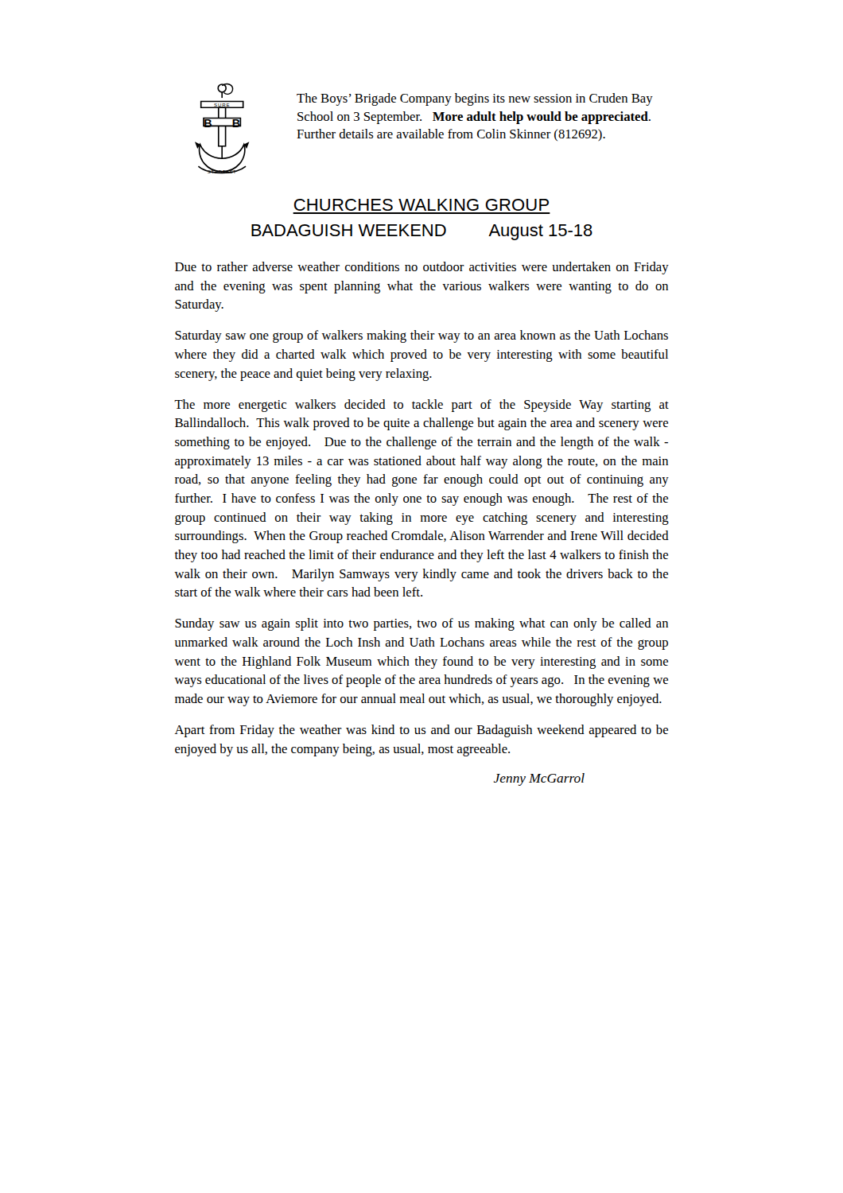SURE STEDFAST B B
The Boys’ Brigade Company begins its new session in Cruden Bay School on 3 September. More adult help would be appreciated. Further details are available from Colin Skinner (812692).
CHURCHES WALKING GROUP
BADAGUISH WEEKEND August 15-18
Due to rather adverse weather conditions no outdoor activities were undertaken on Friday and the evening was spent planning what the various walkers were wanting to do on Saturday.
Saturday saw one group of walkers making their way to an area known as the Uath Lochans where they did a charted walk which proved to be very interesting with some beautiful scenery, the peace and quiet being very relaxing.
The more energetic walkers decided to tackle part of the Speyside Way starting at Ballindalloch. This walk proved to be quite a challenge but again the area and scenery were something to be enjoyed. Due to the challenge of the terrain and the length of the walk - approximately 13 miles - a car was stationed about half way along the route, on the main road, so that anyone feeling they had gone far enough could opt out of continuing any further. I have to confess I was the only one to say enough was enough. The rest of the group continued on their way taking in more eye catching scenery and interesting surroundings. When the Group reached Cromdale, Alison Warrender and Irene Will decided they too had reached the limit of their endurance and they left the last 4 walkers to finish the walk on their own. Marilyn Samways very kindly came and took the drivers back to the start of the walk where their cars had been left.
Sunday saw us again split into two parties, two of us making what can only be called an unmarked walk around the Loch Insh and Uath Lochans areas while the rest of the group went to the Highland Folk Museum which they found to be very interesting and in some ways educational of the lives of people of the area hundreds of years ago. In the evening we made our way to Aviemore for our annual meal out which, as usual, we thoroughly enjoyed.
Apart from Friday the weather was kind to us and our Badaguish weekend appeared to be enjoyed by us all, the company being, as usual, most agreeable.
Jenny McGarrol